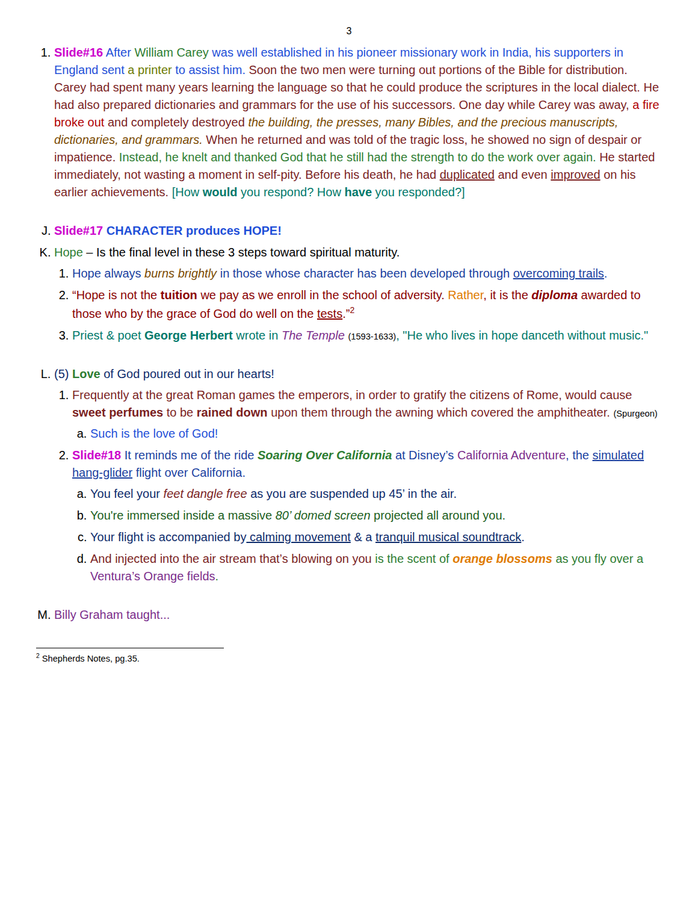3
Slide#16 After William Carey was well established in his pioneer missionary work in India, his supporters in England sent a printer to assist him. Soon the two men were turning out portions of the Bible for distribution. Carey had spent many years learning the language so that he could produce the scriptures in the local dialect. He had also prepared dictionaries and grammars for the use of his successors. One day while Carey was away, a fire broke out and completely destroyed the building, the presses, many Bibles, and the precious manuscripts, dictionaries, and grammars. When he returned and was told of the tragic loss, he showed no sign of despair or impatience. Instead, he knelt and thanked God that he still had the strength to do the work over again. He started immediately, not wasting a moment in self-pity. Before his death, he had duplicated and even improved on his earlier achievements. [How would you respond? How have you responded?]
Slide#17 CHARACTER produces HOPE!
Hope – Is the final level in these 3 steps toward spiritual maturity.
Hope always burns brightly in those whose character has been developed through overcoming trails.
“Hope is not the tuition we pay as we enroll in the school of adversity. Rather, it is the diploma awarded to those who by the grace of God do well on the tests.”2
Priest & poet George Herbert wrote in The Temple (1593-1633), "He who lives in hope danceth without music."
(5) Love of God poured out in our hearts!
Frequently at the great Roman games the emperors, in order to gratify the citizens of Rome, would cause sweet perfumes to be rained down upon them through the awning which covered the amphitheater. (Spurgeon)
Such is the love of God!
Slide#18 It reminds me of the ride Soaring Over California at Disney’s California Adventure, the simulated hang-glider flight over California.
You feel your feet dangle free as you are suspended up 45’ in the air.
You're immersed inside a massive 80’ domed screen projected all around you.
Your flight is accompanied by calming movement & a tranquil musical soundtrack.
And injected into the air stream that’s blowing on you is the scent of orange blossoms as you fly over a Ventura’s Orange fields.
Billy Graham taught...
2 Shepherds Notes, pg.35.